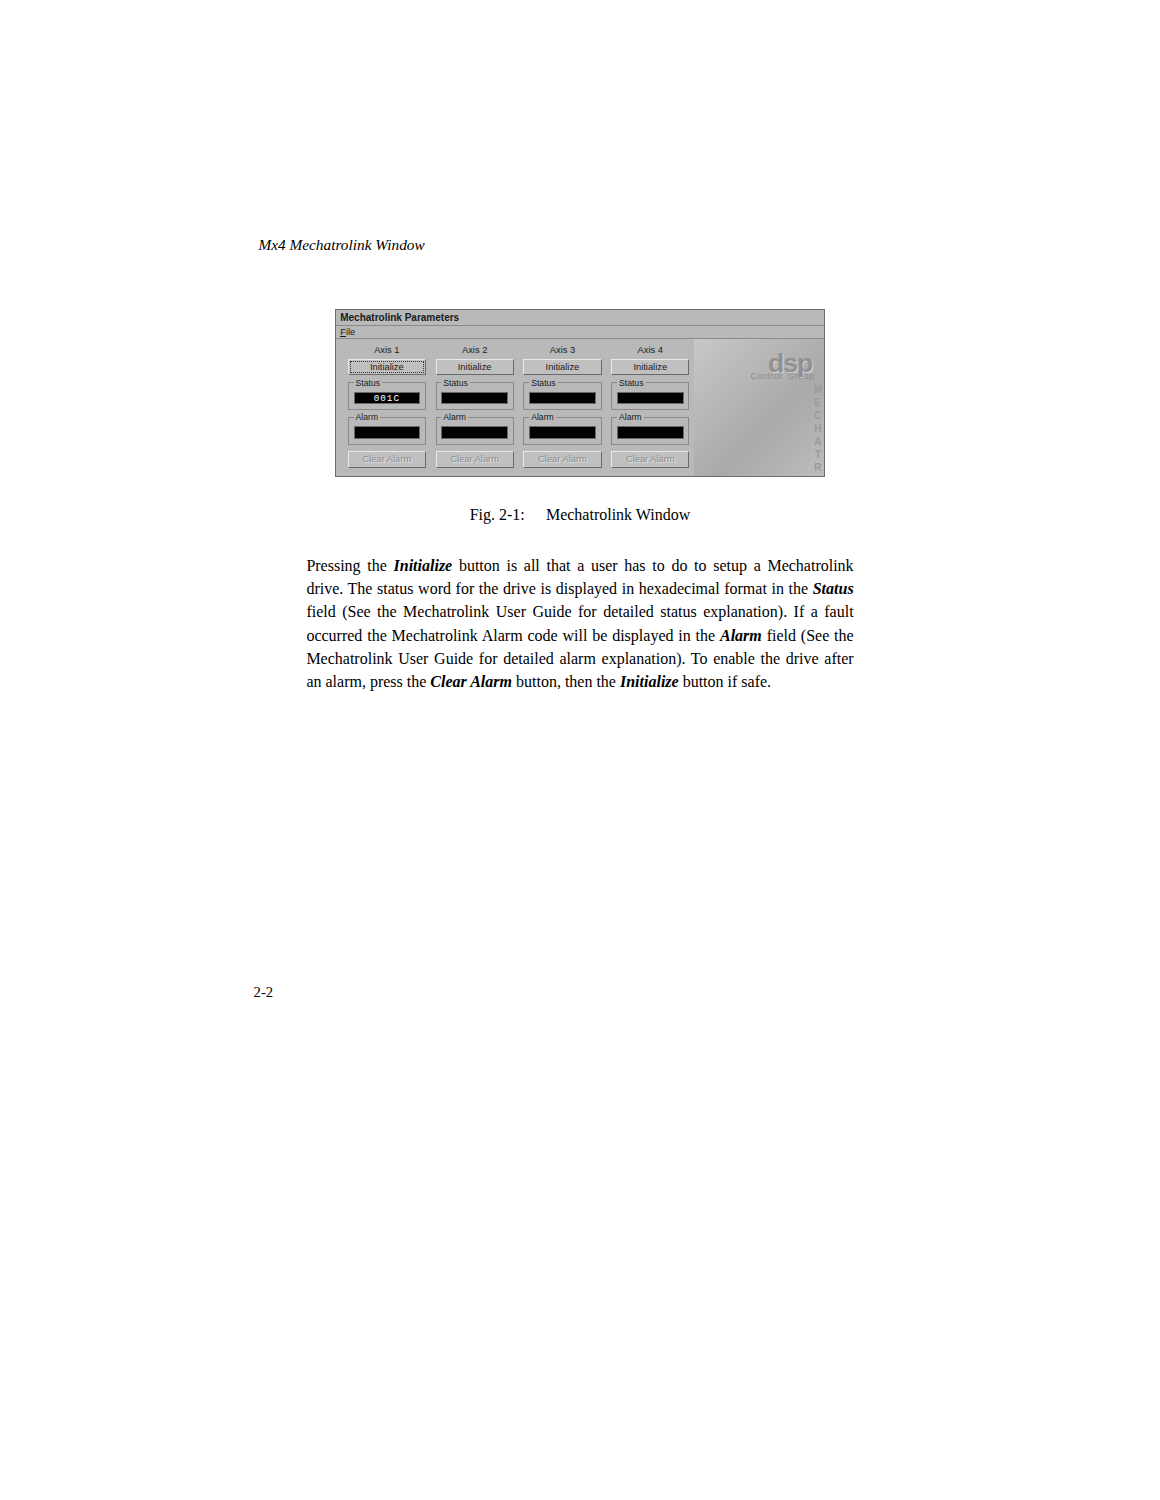Mx4 Mechatrolink Window
Mechatrolink Parameters
File
dsp
Control Group
MECHATROLINK
Axis 1
Initialize
Status
001C
Alarm
Clear Alarm
Axis 2
Initialize
Status
Alarm
Clear Alarm
Axis 3
Initialize
Status
Alarm
Clear Alarm
Axis 4
Initialize
Status
Alarm
Clear Alarm
Fig. 2-1: Mechatrolink Window
Pressing the Initialize button is all that a user has to do to setup a Mechatrolink drive. The status word for the drive is displayed in hexadecimal format in the Status field (See the Mechatrolink User Guide for detailed status explanation). If a fault occurred the Mechatrolink Alarm code will be displayed in the Alarm field (See the Mechatrolink User Guide for detailed alarm explanation). To enable the drive after an alarm, press the Clear Alarm button, then the Initialize button if safe.
2-2